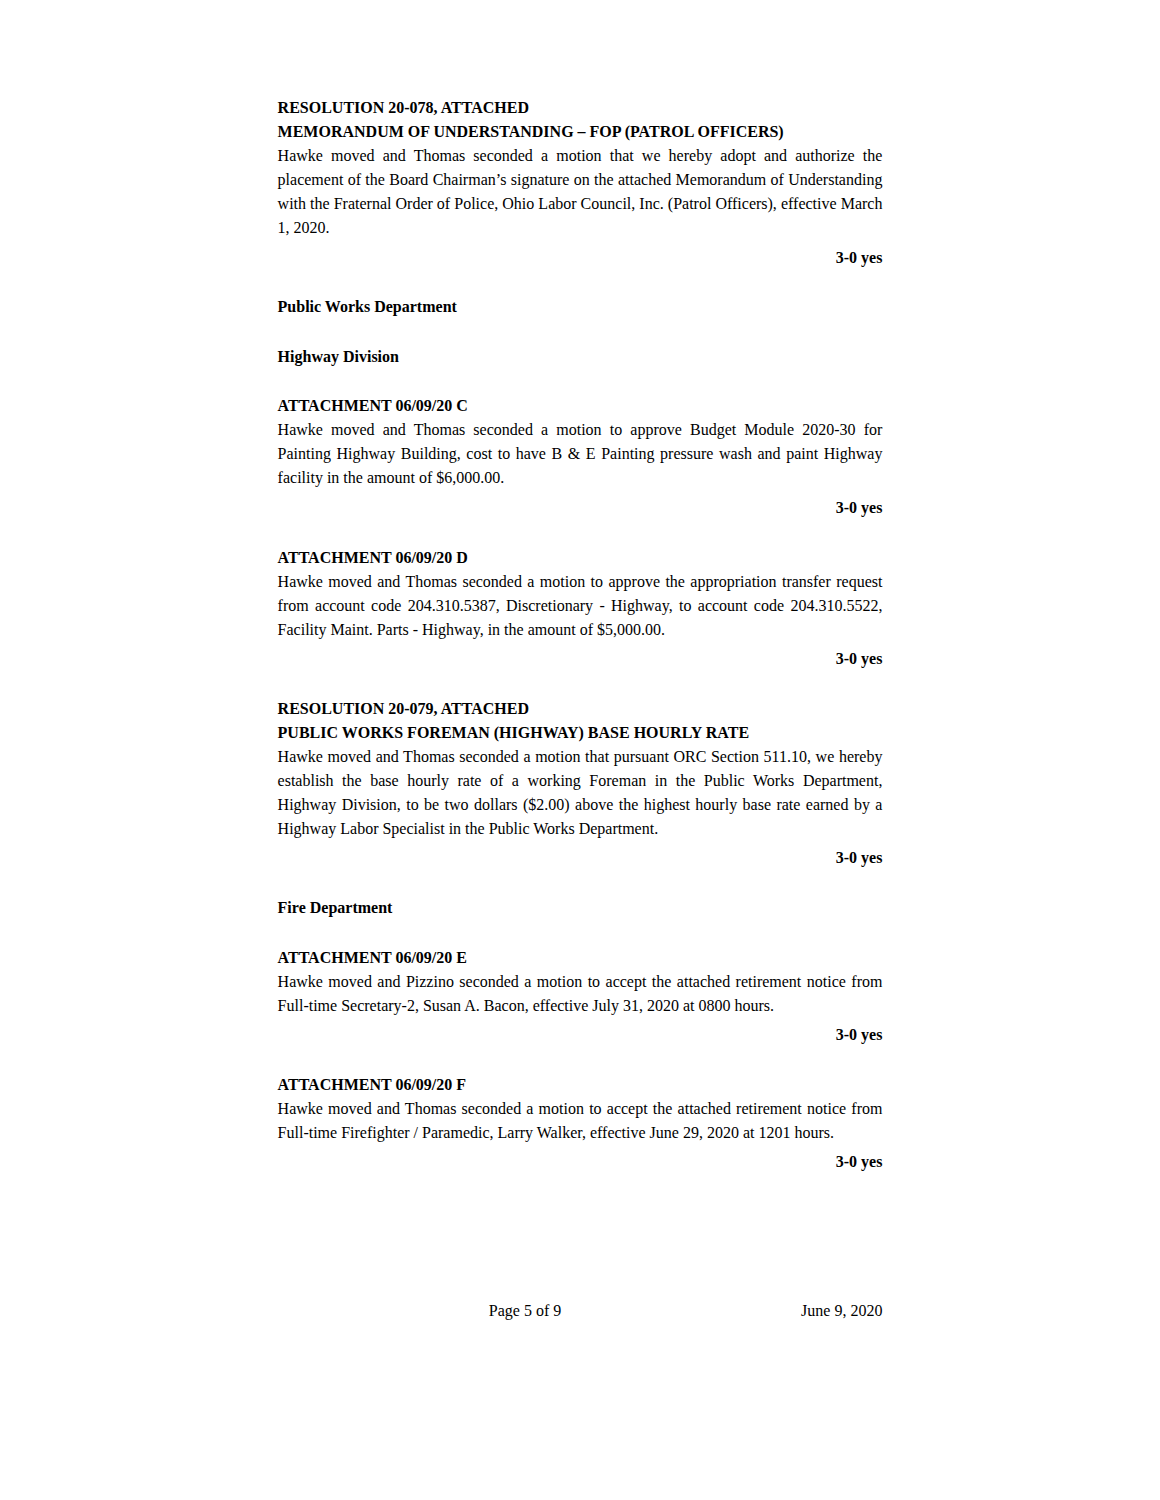RESOLUTION 20-078, ATTACHED
MEMORANDUM OF UNDERSTANDING – FOP (PATROL OFFICERS)
Hawke moved and Thomas seconded a motion that we hereby adopt and authorize the placement of the Board Chairman’s signature on the attached Memorandum of Understanding with the Fraternal Order of Police, Ohio Labor Council, Inc. (Patrol Officers), effective March 1, 2020.
3-0 yes
Public Works Department
Highway Division
ATTACHMENT 06/09/20 C
Hawke moved and Thomas seconded a motion to approve Budget Module 2020-30 for Painting Highway Building, cost to have B & E Painting pressure wash and paint Highway facility in the amount of $6,000.00.
3-0 yes
ATTACHMENT 06/09/20 D
Hawke moved and Thomas seconded a motion to approve the appropriation transfer request from account code 204.310.5387, Discretionary - Highway, to account code 204.310.5522, Facility Maint. Parts - Highway, in the amount of $5,000.00.
3-0 yes
RESOLUTION 20-079, ATTACHED
PUBLIC WORKS FOREMAN (HIGHWAY) BASE HOURLY RATE
Hawke moved and Thomas seconded a motion that pursuant ORC Section 511.10, we hereby establish the base hourly rate of a working Foreman in the Public Works Department, Highway Division, to be two dollars ($2.00) above the highest hourly base rate earned by a Highway Labor Specialist in the Public Works Department.
3-0 yes
Fire Department
ATTACHMENT 06/09/20 E
Hawke moved and Pizzino seconded a motion to accept the attached retirement notice from Full-time Secretary-2, Susan A. Bacon, effective July 31, 2020 at 0800 hours.
3-0 yes
ATTACHMENT 06/09/20 F
Hawke moved and Thomas seconded a motion to accept the attached retirement notice from Full-time Firefighter / Paramedic, Larry Walker, effective June 29, 2020 at 1201 hours.
3-0 yes
Page 5 of 9 June 9, 2020